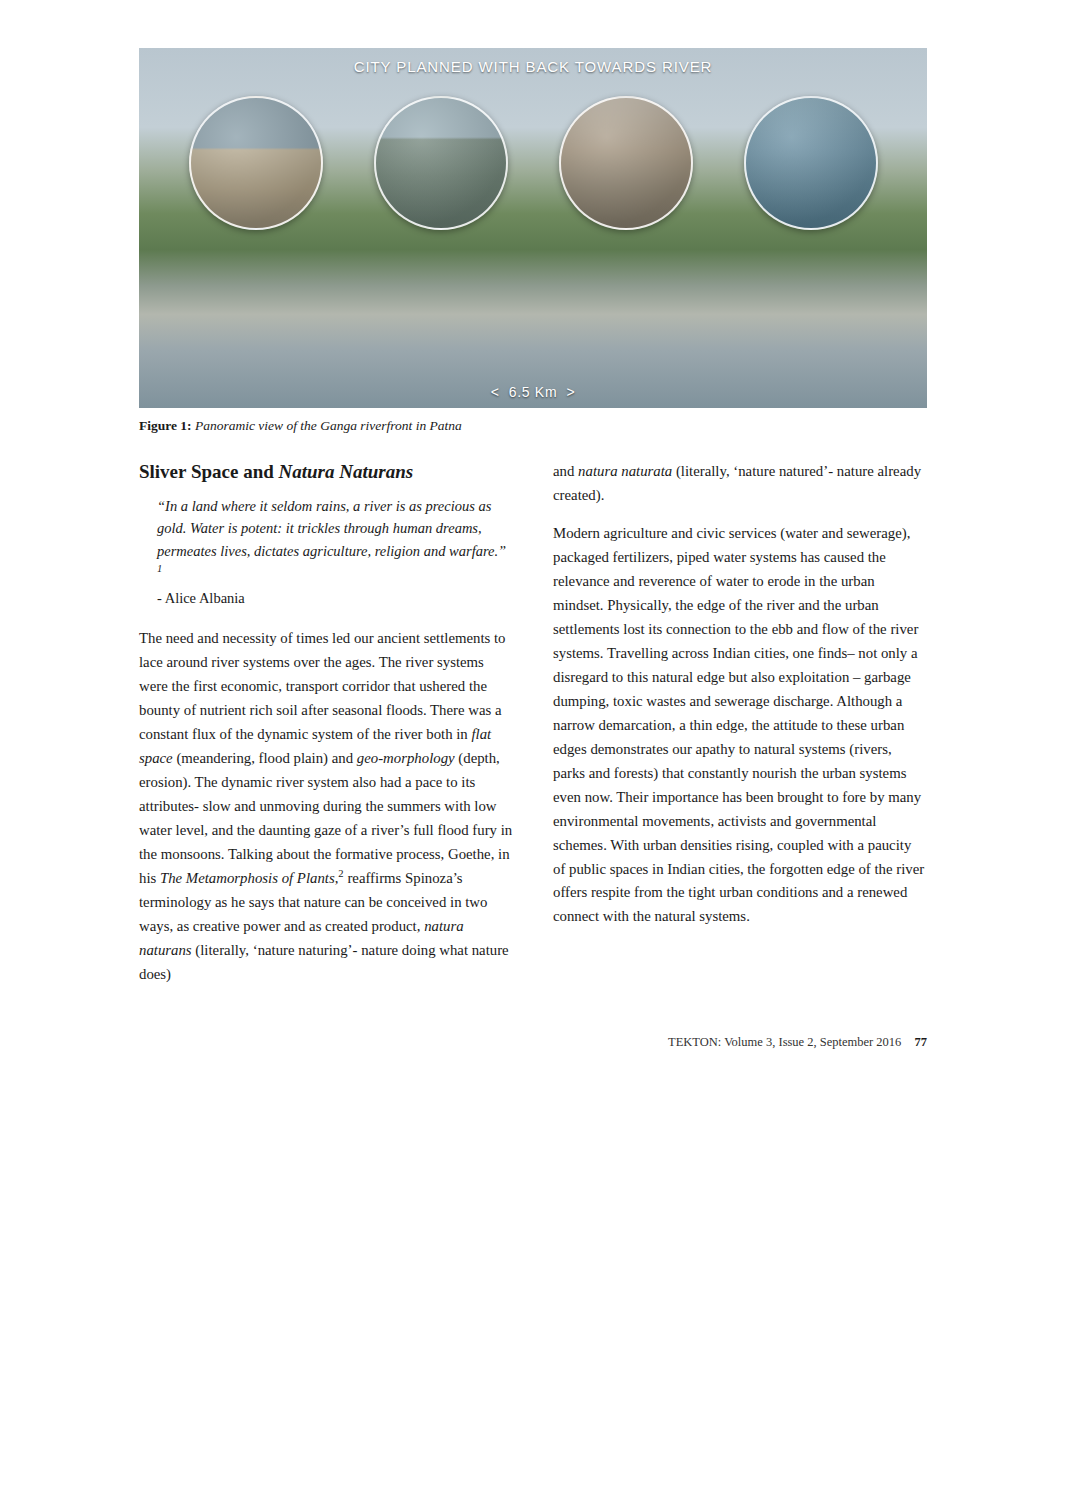CITY PLANNED WITH BACK TOWARDS RIVER
< 6.5 Km >
Figure 1: Panoramic view of the Ganga riverfront in Patna
Sliver Space and Natura Naturans
“In a land where it seldom rains, a river is as precious as gold. Water is potent: it trickles through human dreams, permeates lives, dictates agriculture, religion and warfare.” 1 - Alice Albania
The need and necessity of times led our ancient settlements to lace around river systems over the ages. The river systems were the first economic, transport corridor that ushered the bounty of nutrient rich soil after seasonal floods. There was a constant flux of the dynamic system of the river both in flat space (meandering, flood plain) and geo-morphology (depth, erosion). The dynamic river system also had a pace to its attributes- slow and unmoving during the summers with low water level, and the daunting gaze of a river’s full flood fury in the monsoons. Talking about the formative process, Goethe, in his The Metamorphosis of Plants,2 reaffirms Spinoza’s terminology as he says that nature can be conceived in two ways, as creative power and as created product, natura naturans (literally, ‘nature naturing’- nature doing what nature does)
and natura naturata (literally, ‘nature natured’- nature already created).
Modern agriculture and civic services (water and sewerage), packaged fertilizers, piped water systems has caused the relevance and reverence of water to erode in the urban mindset. Physically, the edge of the river and the urban settlements lost its connection to the ebb and flow of the river systems. Travelling across Indian cities, one finds– not only a disregard to this natural edge but also exploitation – garbage dumping, toxic wastes and sewerage discharge. Although a narrow demarcation, a thin edge, the attitude to these urban edges demonstrates our apathy to natural systems (rivers, parks and forests) that constantly nourish the urban systems even now. Their importance has been brought to fore by many environmental movements, activists and governmental schemes. With urban densities rising, coupled with a paucity of public spaces in Indian cities, the forgotten edge of the river offers respite from the tight urban conditions and a renewed connect with the natural systems.
TEKTON: Volume 3, Issue 2, September 2016 77